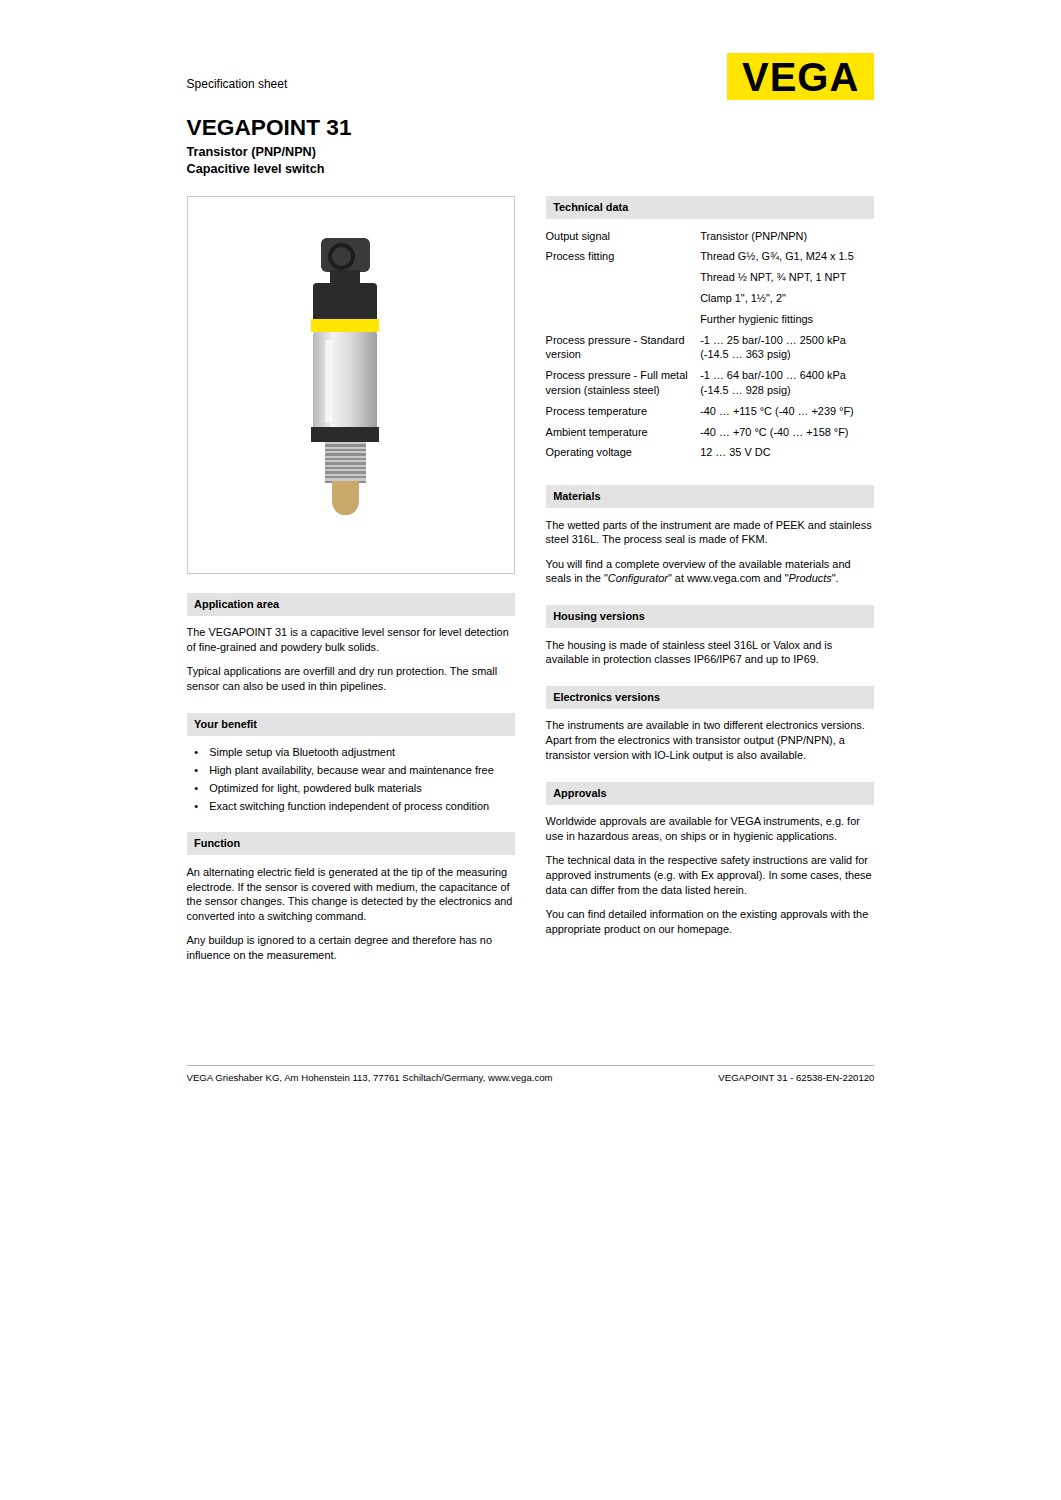Specification sheet
VEGA
VEGAPOINT 31
Transistor (PNP/NPN)
Capacitive level switch
Application area
The VEGAPOINT 31 is a capacitive level sensor for level detection of fine-grained and powdery bulk solids.
Typical applications are overfill and dry run protection. The small sensor can also be used in thin pipelines.
Your benefit
Simple setup via Bluetooth adjustment
High plant availability, because wear and maintenance free
Optimized for light, powdered bulk materials
Exact switching function independent of process condition
Function
An alternating electric field is generated at the tip of the measuring electrode. If the sensor is covered with medium, the capacitance of the sensor changes. This change is detected by the electronics and converted into a switching command.
Any buildup is ignored to a certain degree and therefore has no influence on the measurement.
Technical data
| Output signal | Transistor (PNP/NPN) |
| Process fitting | Thread G½, G¾, G1, M24 x 1.5 |
| | Thread ½ NPT, ¾ NPT, 1 NPT |
| | Clamp 1", 1½", 2" |
| | Further hygienic fittings |
| Process pressure - Standard version | -1 … 25 bar/-100 … 2500 kPa (-14.5 … 363 psig) |
| Process pressure - Full metal version (stainless steel) | -1 … 64 bar/-100 … 6400 kPa (-14.5 … 928 psig) |
| Process temperature | -40 … +115 °C (-40 … +239 °F) |
| Ambient temperature | -40 … +70 °C (-40 … +158 °F) |
| Operating voltage | 12 … 35 V DC |
Materials
The wetted parts of the instrument are made of PEEK and stainless steel 316L. The process seal is made of FKM.
You will find a complete overview of the available materials and seals in the "Configurator" at www.vega.com and "Products".
Housing versions
The housing is made of stainless steel 316L or Valox and is available in protection classes IP66/IP67 and up to IP69.
Electronics versions
The instruments are available in two different electronics versions. Apart from the electronics with transistor output (PNP/NPN), a transistor version with IO-Link output is also available.
Approvals
Worldwide approvals are available for VEGA instruments, e.g. for use in hazardous areas, on ships or in hygienic applications.
The technical data in the respective safety instructions are valid for approved instruments (e.g. with Ex approval). In some cases, these data can differ from the data listed herein.
You can find detailed information on the existing approvals with the appropriate product on our homepage.
VEGA Grieshaber KG, Am Hohenstein 113, 77761 Schiltach/Germany, www.vega.com
VEGAPOINT 31 - 62538-EN-220120